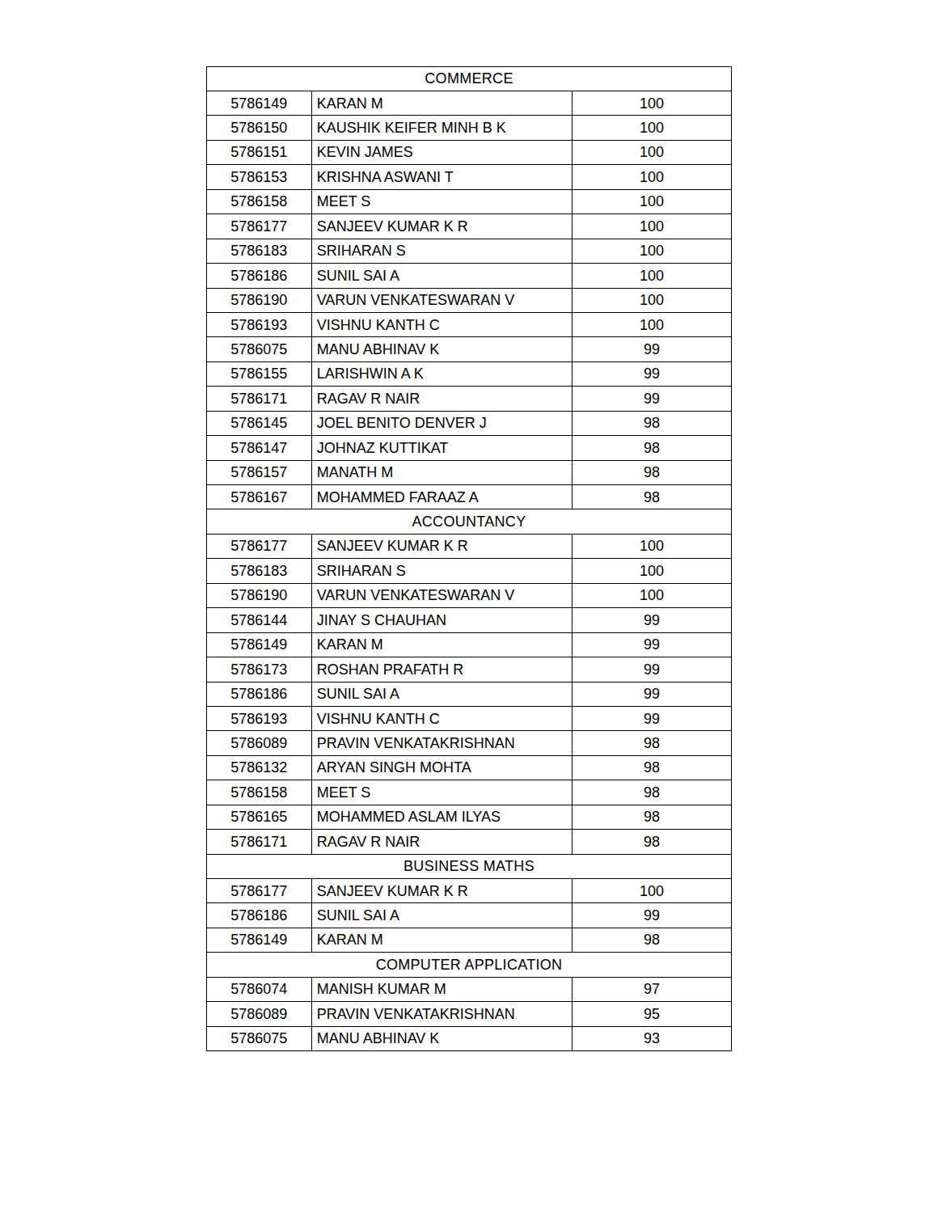| COMMERCE |
| 5786149 | KARAN M | 100 |
| 5786150 | KAUSHIK KEIFER MINH B K | 100 |
| 5786151 | KEVIN JAMES | 100 |
| 5786153 | KRISHNA ASWANI T | 100 |
| 5786158 | MEET S | 100 |
| 5786177 | SANJEEV KUMAR K R | 100 |
| 5786183 | SRIHARAN S | 100 |
| 5786186 | SUNIL SAI A | 100 |
| 5786190 | VARUN VENKATESWARAN V | 100 |
| 5786193 | VISHNU KANTH C | 100 |
| 5786075 | MANU ABHINAV K | 99 |
| 5786155 | LARISHWIN A K | 99 |
| 5786171 | RAGAV R NAIR | 99 |
| 5786145 | JOEL BENITO DENVER J | 98 |
| 5786147 | JOHNAZ KUTTIKAT | 98 |
| 5786157 | MANATH M | 98 |
| 5786167 | MOHAMMED FARAAZ A | 98 |
| ACCOUNTANCY |
| 5786177 | SANJEEV KUMAR K R | 100 |
| 5786183 | SRIHARAN S | 100 |
| 5786190 | VARUN VENKATESWARAN V | 100 |
| 5786144 | JINAY S CHAUHAN | 99 |
| 5786149 | KARAN M | 99 |
| 5786173 | ROSHAN PRAFATH R | 99 |
| 5786186 | SUNIL SAI A | 99 |
| 5786193 | VISHNU KANTH C | 99 |
| 5786089 | PRAVIN VENKATAKRISHNAN | 98 |
| 5786132 | ARYAN SINGH MOHTA | 98 |
| 5786158 | MEET S | 98 |
| 5786165 | MOHAMMED ASLAM ILYAS | 98 |
| 5786171 | RAGAV R NAIR | 98 |
| BUSINESS MATHS |
| 5786177 | SANJEEV KUMAR K R | 100 |
| 5786186 | SUNIL SAI A | 99 |
| 5786149 | KARAN M | 98 |
| COMPUTER APPLICATION |
| 5786074 | MANISH KUMAR M | 97 |
| 5786089 | PRAVIN VENKATAKRISHNAN | 95 |
| 5786075 | MANU ABHINAV K | 93 |